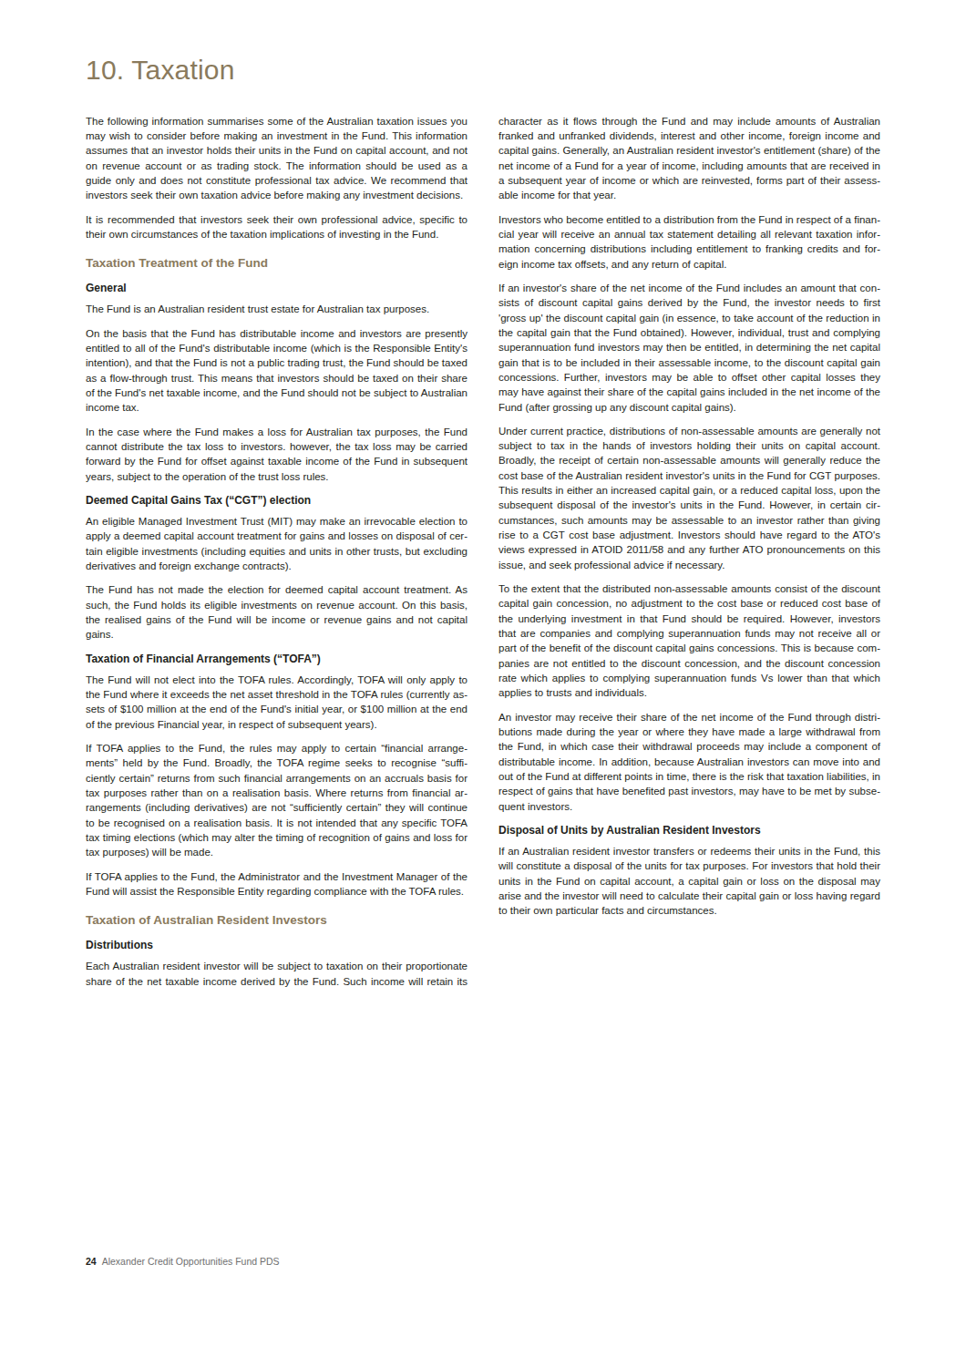10. Taxation
The following information summarises some of the Australian taxation issues you may wish to consider before making an investment in the Fund. This information assumes that an investor holds their units in the Fund on capital account, and not on revenue account or as trading stock. The information should be used as a guide only and does not constitute professional tax advice. We recommend that investors seek their own taxation advice before making any investment decisions.
It is recommended that investors seek their own professional advice, specific to their own circumstances of the taxation implications of investing in the Fund.
Taxation Treatment of the Fund
General
The Fund is an Australian resident trust estate for Australian tax purposes.
On the basis that the Fund has distributable income and investors are presently entitled to all of the Fund's distributable income (which is the Responsible Entity's intention), and that the Fund is not a public trading trust, the Fund should be taxed as a flow-through trust. This means that investors should be taxed on their share of the Fund's net taxable income, and the Fund should not be subject to Australian income tax.
In the case where the Fund makes a loss for Australian tax purposes, the Fund cannot distribute the tax loss to investors. however, the tax loss may be carried forward by the Fund for offset against taxable income of the Fund in subsequent years, subject to the operation of the trust loss rules.
Deemed Capital Gains Tax (“CGT”) election
An eligible Managed Investment Trust (MIT) may make an irrevocable election to apply a deemed capital account treatment for gains and losses on disposal of certain eligible investments (including equities and units in other trusts, but excluding derivatives and foreign exchange contracts).
The Fund has not made the election for deemed capital account treatment. As such, the Fund holds its eligible investments on revenue account. On this basis, the realised gains of the Fund will be income or revenue gains and not capital gains.
Taxation of Financial Arrangements (“TOFA”)
The Fund will not elect into the TOFA rules. Accordingly, TOFA will only apply to the Fund where it exceeds the net asset threshold in the TOFA rules (currently assets of $100 million at the end of the Fund's initial year, or $100 million at the end of the previous Financial year, in respect of subsequent years).
If TOFA applies to the Fund, the rules may apply to certain “financial arrangements” held by the Fund. Broadly, the TOFA regime seeks to recognise “sufficiently certain” returns from such financial arrangements on an accruals basis for tax purposes rather than on a realisation basis. Where returns from financial arrangements (including derivatives) are not “sufficiently certain” they will continue to be recognised on a realisation basis. It is not intended that any specific TOFA tax timing elections (which may alter the timing of recognition of gains and loss for tax purposes) will be made.
If TOFA applies to the Fund, the Administrator and the Investment Manager of the Fund will assist the Responsible Entity regarding compliance with the TOFA rules.
Taxation of Australian Resident Investors
Distributions
Each Australian resident investor will be subject to taxation on their proportionate share of the net taxable income derived by the Fund. Such income will retain its character as it flows through the Fund and may include amounts of Australian franked and unfranked dividends, interest and other income, foreign income and capital gains. Generally, an Australian resident investor's entitlement (share) of the net income of a Fund for a year of income, including amounts that are received in a subsequent year of income or which are reinvested, forms part of their assessable income for that year.
Investors who become entitled to a distribution from the Fund in respect of a financial year will receive an annual tax statement detailing all relevant taxation information concerning distributions including entitlement to franking credits and foreign income tax offsets, and any return of capital.
If an investor's share of the net income of the Fund includes an amount that consists of discount capital gains derived by the Fund, the investor needs to first 'gross up' the discount capital gain (in essence, to take account of the reduction in the capital gain that the Fund obtained). However, individual, trust and complying superannuation fund investors may then be entitled, in determining the net capital gain that is to be included in their assessable income, to the discount capital gain concessions. Further, investors may be able to offset other capital losses they may have against their share of the capital gains included in the net income of the Fund (after grossing up any discount capital gains).
Under current practice, distributions of non-assessable amounts are generally not subject to tax in the hands of investors holding their units on capital account. Broadly, the receipt of certain non-assessable amounts will generally reduce the cost base of the Australian resident investor's units in the Fund for CGT purposes. This results in either an increased capital gain, or a reduced capital loss, upon the subsequent disposal of the investor's units in the Fund. However, in certain circumstances, such amounts may be assessable to an investor rather than giving rise to a CGT cost base adjustment. Investors should have regard to the ATO's views expressed in ATOID 2011/58 and any further ATO pronouncements on this issue, and seek professional advice if necessary.
To the extent that the distributed non-assessable amounts consist of the discount capital gain concession, no adjustment to the cost base or reduced cost base of the underlying investment in that Fund should be required. However, investors that are companies and complying superannuation funds may not receive all or part of the benefit of the discount capital gains concessions. This is because companies are not entitled to the discount concession, and the discount concession rate which applies to complying superannuation funds Vs lower than that which applies to trusts and individuals.
An investor may receive their share of the net income of the Fund through distributions made during the year or where they have made a large withdrawal from the Fund, in which case their withdrawal proceeds may include a component of distributable income. In addition, because Australian investors can move into and out of the Fund at different points in time, there is the risk that taxation liabilities, in respect of gains that have benefited past investors, may have to be met by subsequent investors.
Disposal of Units by Australian Resident Investors
If an Australian resident investor transfers or redeems their units in the Fund, this will constitute a disposal of the units for tax purposes. For investors that hold their units in the Fund on capital account, a capital gain or loss on the disposal may arise and the investor will need to calculate their capital gain or loss having regard to their own particular facts and circumstances.
24 Alexander Credit Opportunities Fund PDS